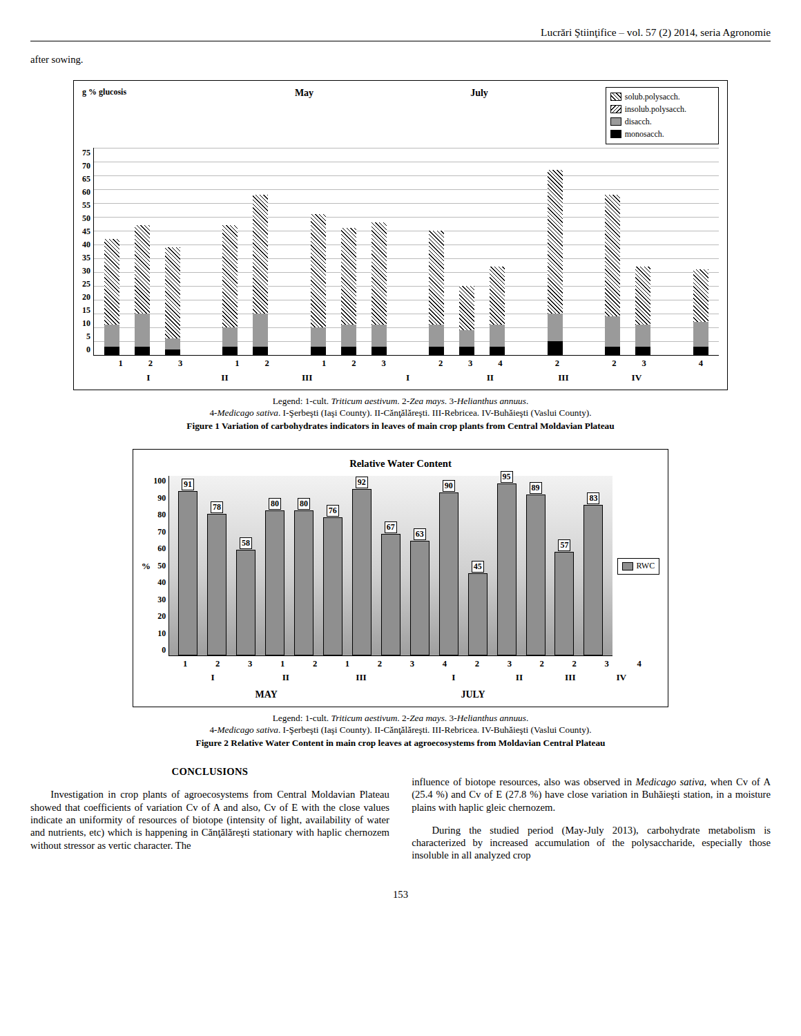Lucrări Ştiinţifice – vol. 57 (2) 2014, seria Agronomie
after sowing.
g % glucosis
May July
solub.polysacch.
insolub.polysacch.
disacch.
monosacch.
75
70
65
60
55
50
45
40
35
30
25
20
15
10
5
0
123 12 123 234 2 23 4
I II III I II III IV
Legend: 1-cult. Triticum aestivum. 2-Zea mays. 3-Helianthus annuus.
4-Medicago sativa. I-Şerbeşti (Iaşi County). II-Cănţălăreşti. III-Rebricea. IV-Buhăieşti (Vaslui County).
Figure 1 Variation of carbohydrates indicators in leaves of main crop plants from Central Moldavian Plateau
Relative Water Content
%
100
90
80
70
60
50
40
30
20
10
0
91
78
58
80
80
76
92
67
63
90
45
95
89
57
83
RWC
123 12 123 423 2 23 4
I II III I II III IV
MAY JULY
Legend: 1-cult. Triticum aestivum. 2-Zea mays. 3-Helianthus annuus.
4-Medicago sativa. I-Şerbeşti (Iaşi County). II-Cănţălăreşti. III-Rebricea. IV-Buhăieşti (Vaslui County).
Figure 2 Relative Water Content in main crop leaves at agroecosystems from Moldavian Central Plateau
CONCLUSIONS
Investigation in crop plants of agroecosystems from Central Moldavian Plateau showed that coefficients of variation Cv of A and also, Cv of E with the close values indicate an uniformity of resources of biotope (intensity of light, availability of water and nutrients, etc) which is happening in Cănţălăreşti stationary with haplic chernozem without stressor as vertic character. The
influence of biotope resources, also was observed in Medicago sativa, when Cv of A (25.4 %) and Cv of E (27.8 %) have close variation in Buhăieşti station, in a moisture plains with haplic gleic chernozem.
During the studied period (May-July 2013), carbohydrate metabolism is characterized by increased accumulation of the polysaccharide, especially those insoluble in all analyzed crop
153